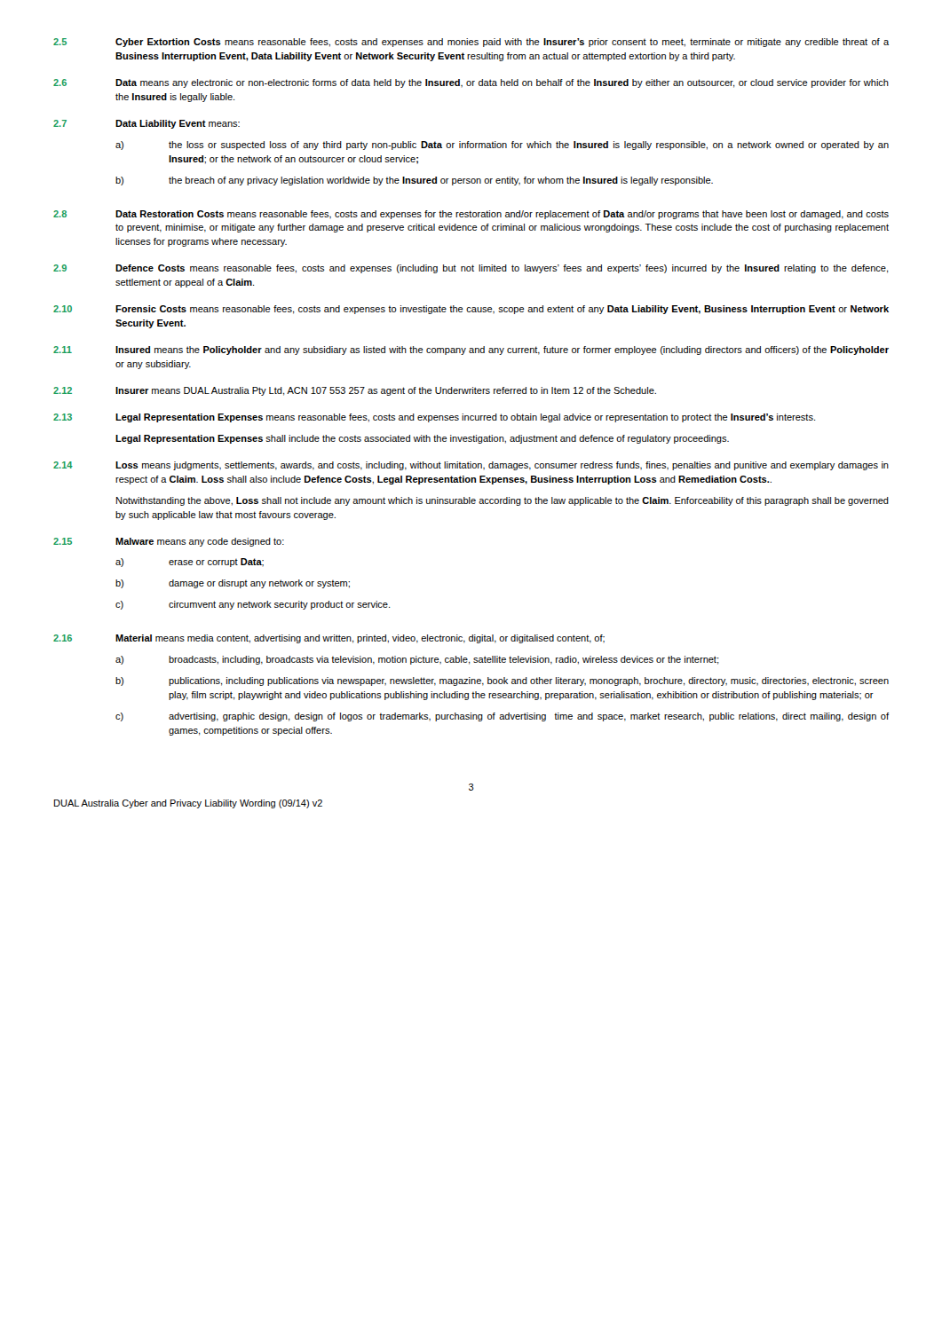| 2.5 | Cyber Extortion Costs means reasonable fees, costs and expenses and monies paid with the Insurer’s prior consent to meet, terminate or mitigate any credible threat of a Business Interruption Event, Data Liability Event or Network Security Event resulting from an actual or attempted extortion by a third party. |
| 2.6 | Data means any electronic or non-electronic forms of data held by the Insured , or data held on behalf of the Insured by either an outsourcer, or cloud service provider for which the Insured is legally liable. |
| 2.7 | Data Liability Event means: / a) / the loss or suspected loss of any third party non-public Data or information for which the Insured is legally responsible, on a network owned or operated by an Insured ; or the network of an outsourcer or cloud service ; / / b) / the breach of any privacy legislation worldwide by the Insured or person or entity, for whom the Insured is legally responsible. / |
| 2.8 | Data Restoration Costs means reasonable fees, costs and expenses for the restoration and/or replacement of Data and/or programs that have been lost or damaged, and costs to prevent, minimise, or mitigate any further damage and preserve critical evidence of criminal or malicious wrongdoings. These costs include the cost of purchasing replacement licenses for programs where necessary. |
| 2.9 | Defence Costs means reasonable fees, costs and expenses (including but not limited to lawyers’ fees and experts’ fees) incurred by the Insured relating to the defence, settlement or appeal of a Claim . |
| 2.10 | Forensic Costs means reasonable fees, costs and expenses to investigate the cause, scope and extent of any Data Liability Event, Business Interruption Event or Network Security Event. |
| 2.11 | Insured means the Policyholder and any subsidiary as listed with the company and any current, future or former employee (including directors and officers) of the Policyholder or any subsidiary. |
| 2.12 | Insurer means DUAL Australia Pty Ltd, ACN 107 553 257 as agent of the Underwriters referred to in Item 12 of the Schedule. |
| 2.13 | Legal Representation Expenses means reasonable fees, costs and expenses incurred to obtain legal advice or representation to protect the Insured’s interests. Legal Representation Expenses shall include the costs associated with the investigation, adjustment and defence of regulatory proceedings. |
| 2.14 | Loss means judgments, settlements, awards, and costs, including, without limitation, damages, consumer redress funds, fines, penalties and punitive and exemplary damages in respect of a Claim . Loss shall also include Defence Costs , Legal Representation Expenses, Business Interruption Loss and Remediation Costs. . Notwithstanding the above, Loss shall not include any amount which is uninsurable according to the law applicable to the Claim . Enforceability of this paragraph shall be governed by such applicable law that most favours coverage. |
| 2.15 | Malware means any code designed to: / a) / erase or corrupt Data ; / / b) / damage or disrupt any network or system; / / c) / circumvent any network security product or service. / |
| 2.16 | Material means media content, advertising and written, printed, video, electronic, digital, or digitalised content, of; / a) / broadcasts, including, broadcasts via television, motion picture, cable, satellite television, radio, wireless devices or the internet; / / b) / publications, including publications via newspaper, newsletter, magazine, book and other literary, monograph, brochure, directory, music, directories, electronic, screen play, film script, playwright and video publications publishing including the researching, preparation, serialisation, exhibition or distribution of publishing materials; or / / c) / advertising, graphic design, design of logos or trademarks, purchasing of advertising time and space, market research, public relations, direct mailing, design of games, competitions or special offers. / |
3
DUAL Australia Cyber and Privacy Liability Wording (09/14) v2